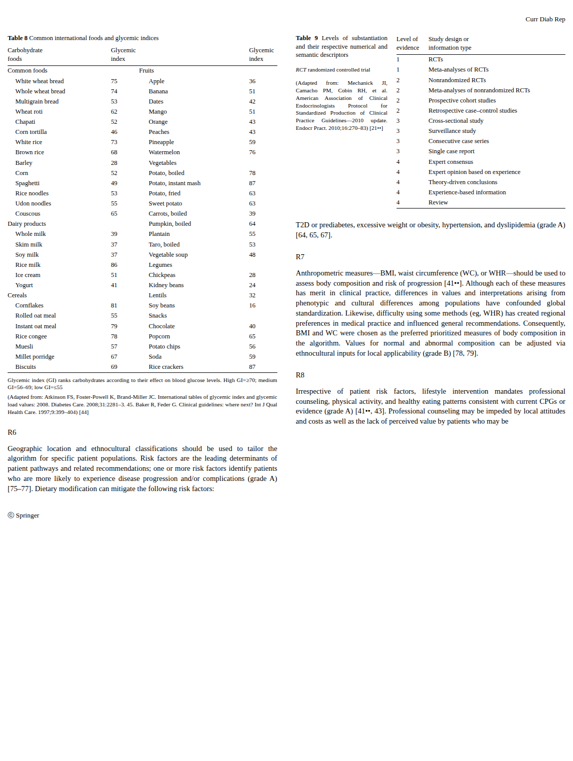Curr Diab Rep
Table 8 Common international foods and glycemic indices
| Carbohydrate foods | Glycemic index | | Glycemic index |
| --- | --- | --- | --- |
| Common foods | | Fruits | |
| White wheat bread | 75 | Apple | 36 |
| Whole wheat bread | 74 | Banana | 51 |
| Multigrain bread | 53 | Dates | 42 |
| Wheat roti | 62 | Mango | 51 |
| Chapati | 52 | Orange | 43 |
| Corn tortilla | 46 | Peaches | 43 |
| White rice | 73 | Pineapple | 59 |
| Brown rice | 68 | Watermelon | 76 |
| Barley | 28 | Vegetables | |
| Corn | 52 | Potato, boiled | 78 |
| Spaghetti | 49 | Potato, instant mash | 87 |
| Rice noodles | 53 | Potato, fried | 63 |
| Udon noodles | 55 | Sweet potato | 63 |
| Couscous | 65 | Carrots, boiled | 39 |
| Dairy products | | Pumpkin, boiled | 64 |
| Whole milk | 39 | Plantain | 55 |
| Skim milk | 37 | Taro, boiled | 53 |
| Soy milk | 37 | Vegetable soup | 48 |
| Rice milk | 86 | Legumes | |
| Ice cream | 51 | Chickpeas | 28 |
| Yogurt | 41 | Kidney beans | 24 |
| Cereals | | Lentils | 32 |
| Cornflakes | 81 | Soy beans | 16 |
| Rolled oat meal | 55 | Snacks | |
| Instant oat meal | 79 | Chocolate | 40 |
| Rice congee | 78 | Popcorn | 65 |
| Muesli | 57 | Potato chips | 56 |
| Millet porridge | 67 | Soda | 59 |
| Biscuits | 69 | Rice crackers | 87 |
Glycemic index (GI) ranks carbohydrates according to their effect on blood glucose levels. High GI=≥70; medium GI=56–69; low GI=≤55
(Adapted from: Atkinson FS, Foster-Powell K, Brand-Miller JC. International tables of glycemic index and glycemic load values: 2008. Diabetes Care. 2008;31:2281–3. 45. Baker R, Feder G. Clinical guidelines: where next? Int J Qual Health Care. 1997;9:399–404) [44]
R6
Geographic location and ethnocultural classifications should be used to tailor the algorithm for specific patient populations. Risk factors are the leading determinants of patient pathways and related recommendations; one or more risk factors identify patients who are more likely to experience disease progression and/or complications (grade A) [75–77]. Dietary modification can mitigate the following risk factors:
ⓒ Springer
Table 9 Levels of substantiation and their respective numerical and semantic descriptors
RCT randomized controlled trial
(Adapted from: Mechanick JI, Camacho PM, Cobin RH, et al. American Association of Clinical Endocrinologists Protocol for Standardized Production of Clinical Practice Guidelines—2010 update. Endocr Pract. 2010;16:270–83) [21••]
| Level of evidence | Study design or information type |
| --- | --- |
| 1 | RCTs |
| 1 | Meta-analyses of RCTs |
| 2 | Nonrandomized RCTs |
| 2 | Meta-analyses of nonrandomized RCTs |
| 2 | Prospective cohort studies |
| 2 | Retrospective case–control studies |
| 3 | Cross-sectional study |
| 3 | Surveillance study |
| 3 | Consecutive case series |
| 3 | Single case report |
| 4 | Expert consensus |
| 4 | Expert opinion based on experience |
| 4 | Theory-driven conclusions |
| 4 | Experience-based information |
| 4 | Review |
T2D or prediabetes, excessive weight or obesity, hypertension, and dyslipidemia (grade A) [64, 65, 67].
R7
Anthropometric measures—BMI, waist circumference (WC), or WHR—should be used to assess body composition and risk of progression [41••]. Although each of these measures has merit in clinical practice, differences in values and interpretations arising from phenotypic and cultural differences among populations have confounded global standardization. Likewise, difficulty using some methods (eg, WHR) has created regional preferences in medical practice and influenced general recommendations. Consequently, BMI and WC were chosen as the preferred prioritized measures of body composition in the algorithm. Values for normal and abnormal composition can be adjusted via ethnocultural inputs for local applicability (grade B) [78, 79].
R8
Irrespective of patient risk factors, lifestyle intervention mandates professional counseling, physical activity, and healthy eating patterns consistent with current CPGs or evidence (grade A) [41••, 43]. Professional counseling may be impeded by local attitudes and costs as well as the lack of perceived value by patients who may be